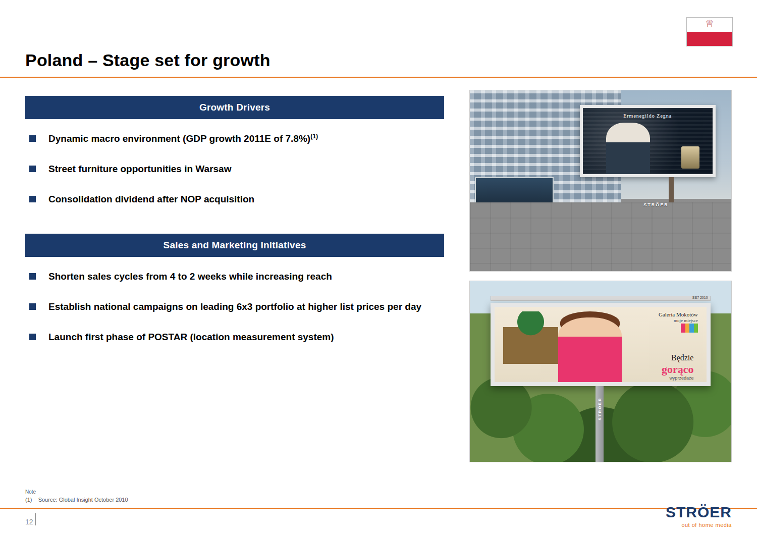♕
Poland – Stage set for growth
Growth Drivers
Dynamic macro environment (GDP growth 2011E of 7.8%)(1)
Street furniture opportunities in Warsaw
Consolidation dividend after NOP acquisition
Sales and Marketing Initiatives
Shorten sales cycles from 4 to 2 weeks while increasing reach
Establish national campaigns on leading 6x3 portfolio at higher list prices per day
Launch first phase of POSTAR (location measurement system)
Ermenegildo Zegna
STRÖER
SS7 2010
Galeria Mokotówmoje miejsce
Będzie
gorąco
wyprzedaże
STRÖER
Note (1) Source: Global Insight October 2010
12
STRÖER
out of home media